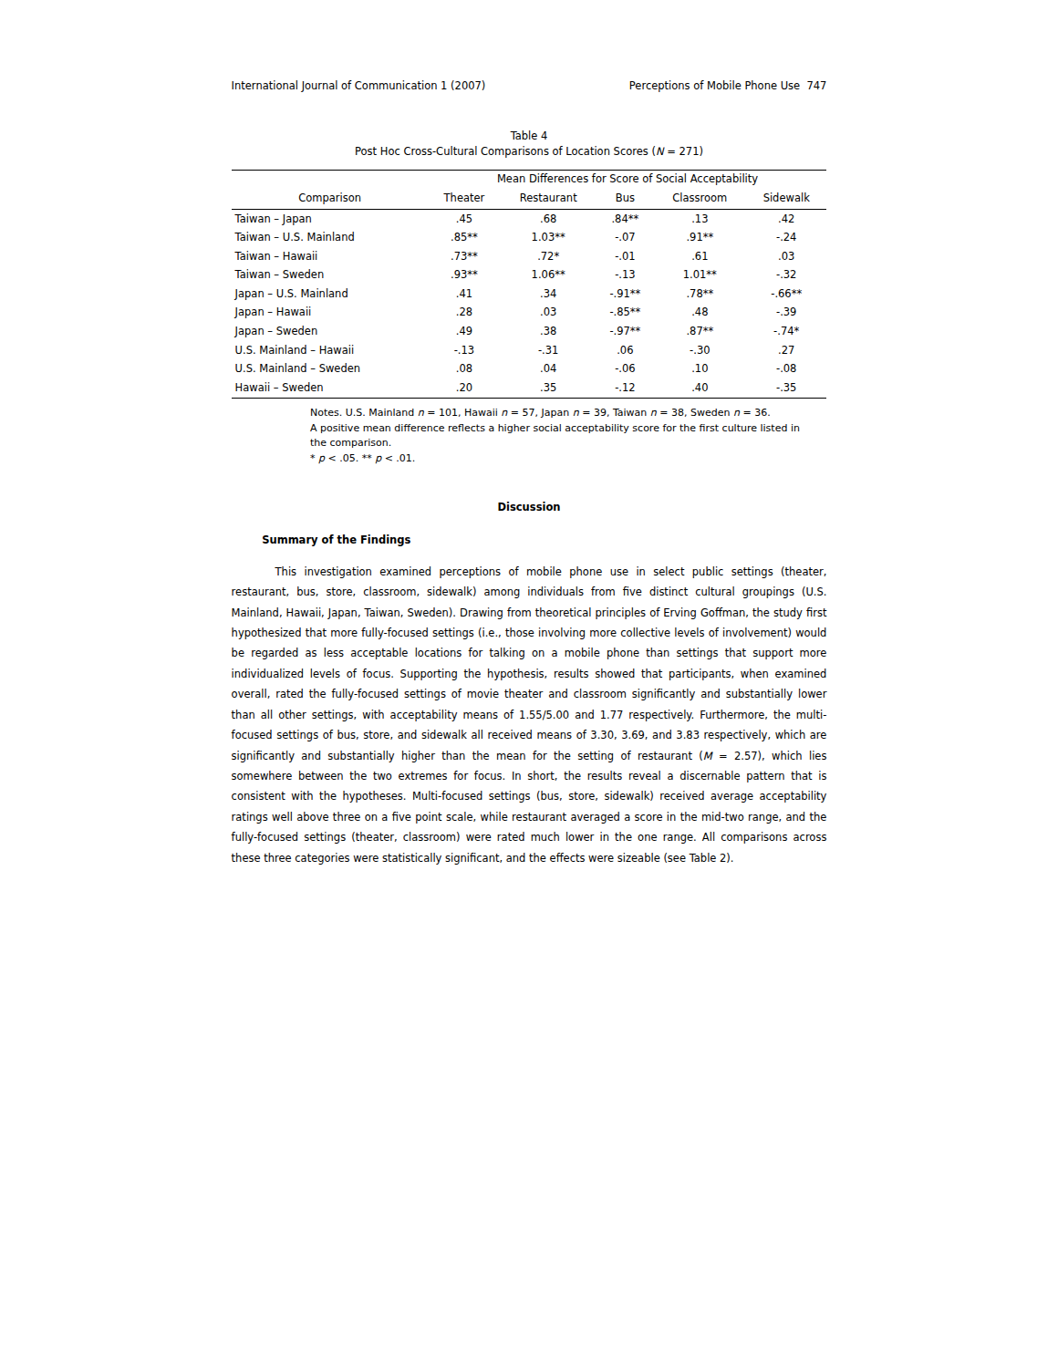International Journal of Communication 1 (2007)
Perceptions of Mobile Phone Use 747
Table 4
Post Hoc Cross-Cultural Comparisons of Location Scores (N = 271)
| | Mean Differences for Score of Social Acceptability |
| --- | --- |
| Comparison | Theater | Restaurant | Bus | Classroom | Sidewalk |
| Taiwan – Japan | .45 | .68 | .84** | .13 | .42 |
| Taiwan – U.S. Mainland | .85** | 1.03** | -.07 | .91** | -.24 |
| Taiwan – Hawaii | .73** | .72* | -.01 | .61 | .03 |
| Taiwan – Sweden | .93** | 1.06** | -.13 | 1.01** | -.32 |
| Japan – U.S. Mainland | .41 | .34 | -.91** | .78** | -.66** |
| Japan – Hawaii | .28 | .03 | -.85** | .48 | -.39 |
| Japan – Sweden | .49 | .38 | -.97** | .87** | -.74* |
| U.S. Mainland – Hawaii | -.13 | -.31 | .06 | -.30 | .27 |
| U.S. Mainland – Sweden | .08 | .04 | -.06 | .10 | -.08 |
| Hawaii – Sweden | .20 | .35 | -.12 | .40 | -.35 |
Notes. U.S. Mainland n = 101, Hawaii n = 57, Japan n = 39, Taiwan n = 38, Sweden n = 36.
A positive mean difference reflects a higher social acceptability score for the first culture listed in the comparison.
* p < .05. ** p < .01.
Discussion
Summary of the Findings
This investigation examined perceptions of mobile phone use in select public settings (theater, restaurant, bus, store, classroom, sidewalk) among individuals from five distinct cultural groupings (U.S. Mainland, Hawaii, Japan, Taiwan, Sweden). Drawing from theoretical principles of Erving Goffman, the study first hypothesized that more fully-focused settings (i.e., those involving more collective levels of involvement) would be regarded as less acceptable locations for talking on a mobile phone than settings that support more individualized levels of focus. Supporting the hypothesis, results showed that participants, when examined overall, rated the fully-focused settings of movie theater and classroom significantly and substantially lower than all other settings, with acceptability means of 1.55/5.00 and 1.77 respectively. Furthermore, the multi-focused settings of bus, store, and sidewalk all received means of 3.30, 3.69, and 3.83 respectively, which are significantly and substantially higher than the mean for the setting of restaurant (M = 2.57), which lies somewhere between the two extremes for focus. In short, the results reveal a discernable pattern that is consistent with the hypotheses. Multi-focused settings (bus, store, sidewalk) received average acceptability ratings well above three on a five point scale, while restaurant averaged a score in the mid-two range, and the fully-focused settings (theater, classroom) were rated much lower in the one range. All comparisons across these three categories were statistically significant, and the effects were sizeable (see Table 2).